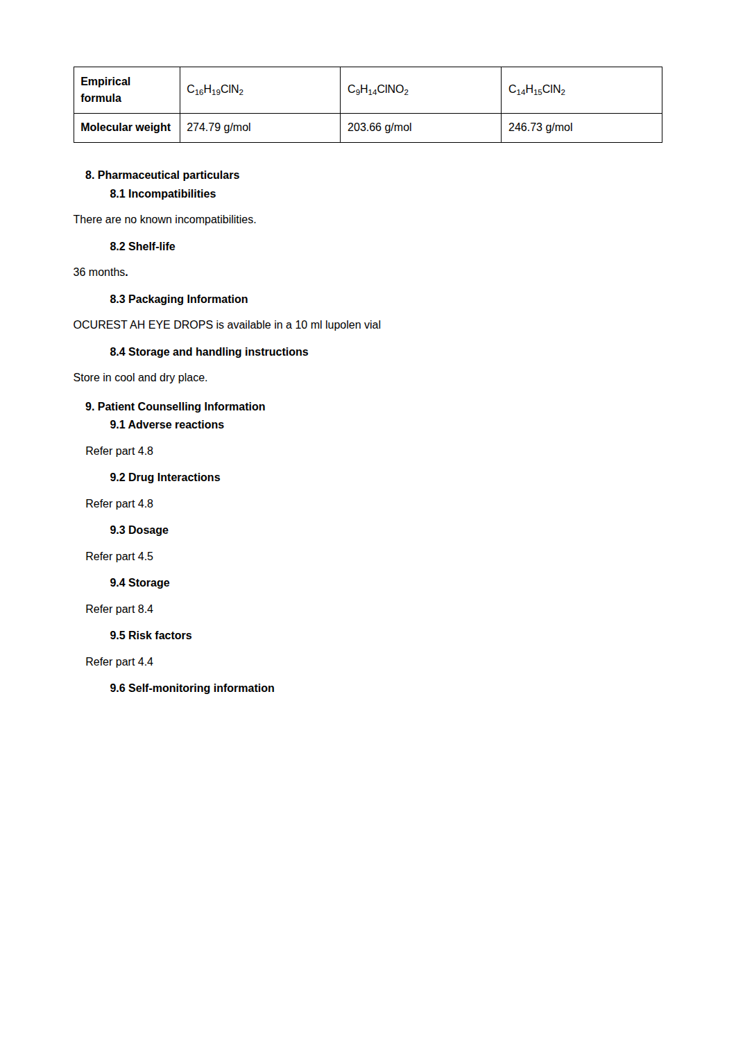| Empirical formula | C 16 H 19 ClN 2 | C 9 H 14 ClNO 2 | C 14 H 15 ClN 2 |
| Molecular weight | 274.79 g/mol | 203.66 g/mol | 246.73 g/mol |
Pharmaceutical particulars
8.1 Incompatibilities
There are no known incompatibilities.
8.2 Shelf-life
36 months.
8.3 Packaging Information
OCUREST AH EYE DROPS is available in a 10 ml lupolen vial
8.4 Storage and handling instructions
Store in cool and dry place.
Patient Counselling Information
9.1 Adverse reactions
Refer part 4.8
9.2 Drug Interactions
Refer part 4.8
9.3 Dosage
Refer part 4.5
9.4 Storage
Refer part 8.4
9.5 Risk factors
Refer part 4.4
9.6 Self-monitoring information